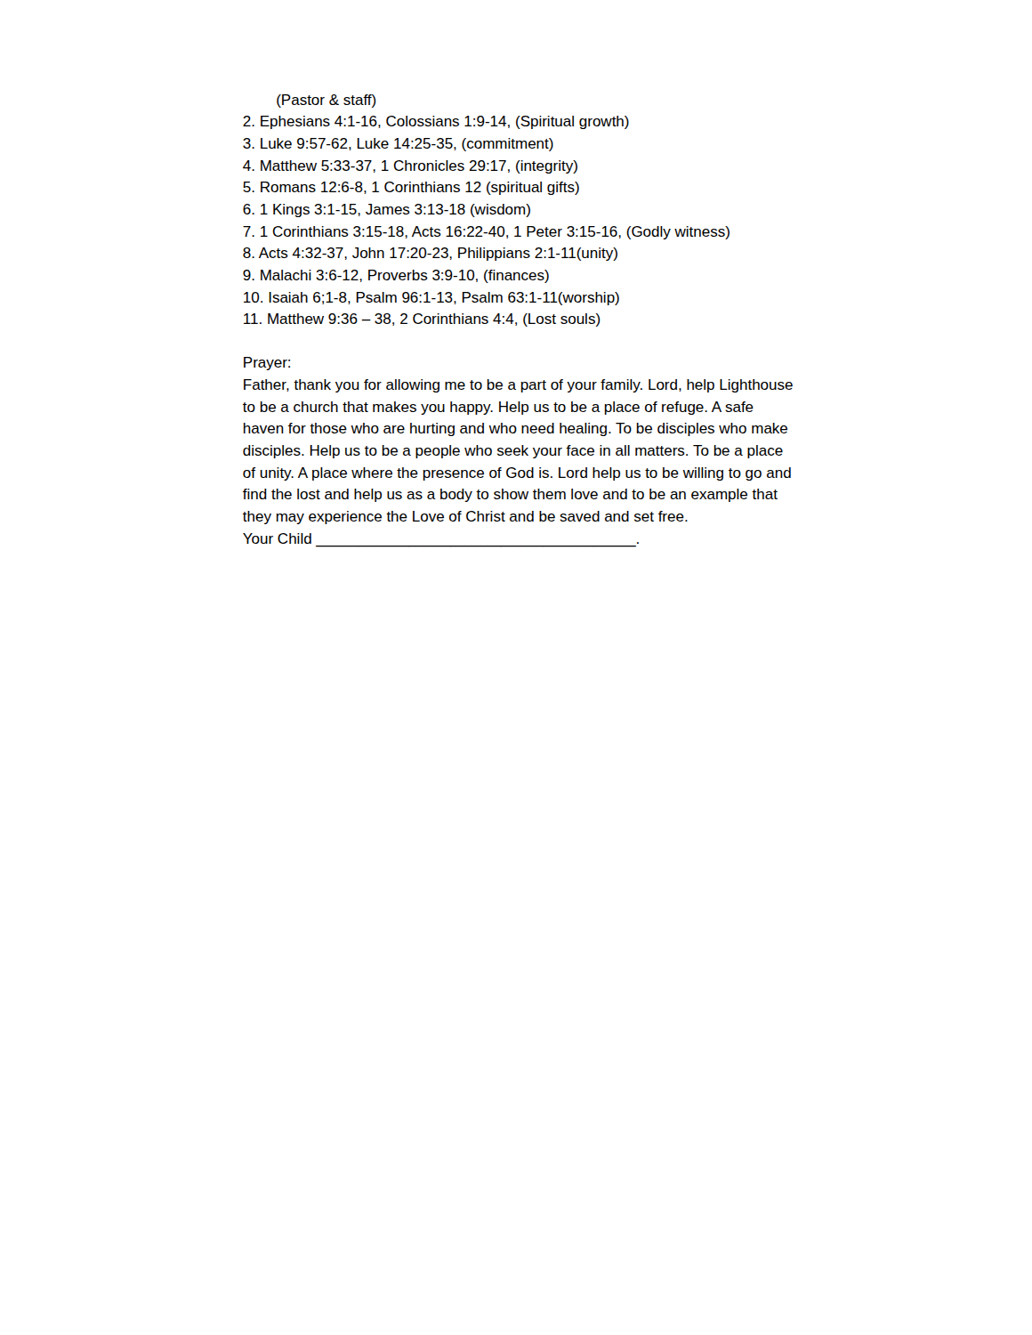(Pastor & staff)
2. Ephesians 4:1-16, Colossians 1:9-14, (Spiritual growth)
3. Luke 9:57-62, Luke 14:25-35, (commitment)
4. Matthew 5:33-37, 1 Chronicles 29:17, (integrity)
5. Romans 12:6-8, 1 Corinthians 12 (spiritual gifts)
6. 1 Kings 3:1-15, James 3:13-18 (wisdom)
7. 1 Corinthians 3:15-18, Acts 16:22-40, 1 Peter 3:15-16, (Godly witness)
8. Acts 4:32-37, John 17:20-23, Philippians 2:1-11(unity)
9. Malachi 3:6-12, Proverbs 3:9-10, (finances)
10. Isaiah 6;1-8, Psalm 96:1-13, Psalm 63:1-11(worship)
11. Matthew 9:36 – 38, 2 Corinthians 4:4, (Lost souls)
Prayer:
Father, thank you for allowing me to be a part of your family. Lord, help Lighthouse to be a church that makes you happy. Help us to be a place of refuge. A safe haven for those who are hurting and who need healing. To be disciples who make disciples. Help us to be a people who seek your face in all matters. To be a place of unity. A place where the presence of God is. Lord help us to be willing to go and find the lost and help us as a body to show them love and to be an example that they may experience the Love of Christ and be saved and set free.
Your Child ______________________________________.